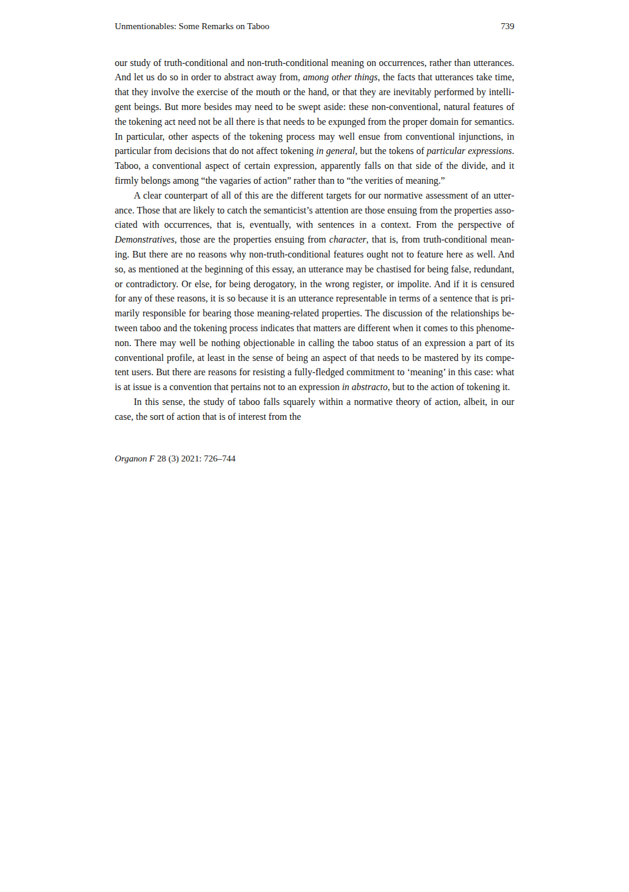Unmentionables: Some Remarks on Taboo 739
our study of truth-conditional and non-truth-conditional meaning on occurrences, rather than utterances. And let us do so in order to abstract away from, among other things, the facts that utterances take time, that they involve the exercise of the mouth or the hand, or that they are inevitably performed by intelligent beings. But more besides may need to be swept aside: these non-conventional, natural features of the tokening act need not be all there is that needs to be expunged from the proper domain for semantics. In particular, other aspects of the tokening process may well ensue from conventional injunctions, in particular from decisions that do not affect tokening in general, but the tokens of particular expressions. Taboo, a conventional aspect of certain expression, apparently falls on that side of the divide, and it firmly belongs among “the vagaries of action” rather than to “the verities of meaning.”
A clear counterpart of all of this are the different targets for our normative assessment of an utterance. Those that are likely to catch the semanticist’s attention are those ensuing from the properties associated with occurrences, that is, eventually, with sentences in a context. From the perspective of Demonstratives, those are the properties ensuing from character, that is, from truth-conditional meaning. But there are no reasons why non-truth-conditional features ought not to feature here as well. And so, as mentioned at the beginning of this essay, an utterance may be chastised for being false, redundant, or contradictory. Or else, for being derogatory, in the wrong register, or impolite. And if it is censured for any of these reasons, it is so because it is an utterance representable in terms of a sentence that is primarily responsible for bearing those meaning-related properties. The discussion of the relationships between taboo and the tokening process indicates that matters are different when it comes to this phenomenon. There may well be nothing objectionable in calling the taboo status of an expression a part of its conventional profile, at least in the sense of being an aspect of that needs to be mastered by its competent users. But there are reasons for resisting a fully-fledged commitment to ‘meaning’ in this case: what is at issue is a convention that pertains not to an expression in abstracto, but to the action of tokening it.
In this sense, the study of taboo falls squarely within a normative theory of action, albeit, in our case, the sort of action that is of interest from the
Organon F 28 (3) 2021: 726–744